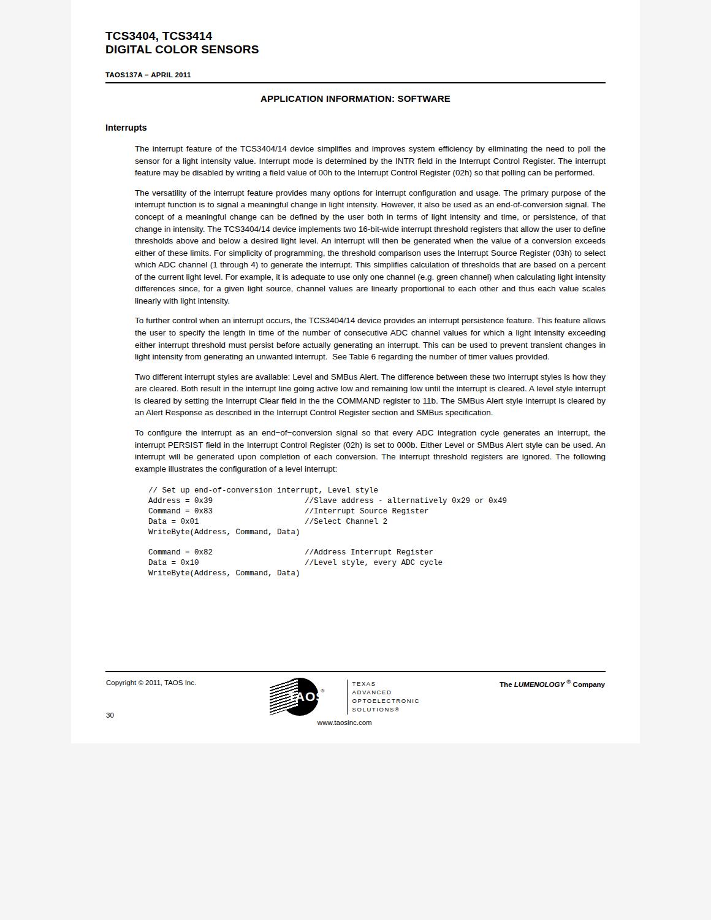TCS3404, TCS3414 DIGITAL COLOR SENSORS
TAOS137A − APRIL 2011
APPLICATION INFORMATION: SOFTWARE
Interrupts
The interrupt feature of the TCS3404/14 device simplifies and improves system efficiency by eliminating the need to poll the sensor for a light intensity value. Interrupt mode is determined by the INTR field in the Interrupt Control Register. The interrupt feature may be disabled by writing a field value of 00h to the Interrupt Control Register (02h) so that polling can be performed.
The versatility of the interrupt feature provides many options for interrupt configuration and usage. The primary purpose of the interrupt function is to signal a meaningful change in light intensity. However, it also be used as an end-of-conversion signal. The concept of a meaningful change can be defined by the user both in terms of light intensity and time, or persistence, of that change in intensity. The TCS3404/14 device implements two 16-bit-wide interrupt threshold registers that allow the user to define thresholds above and below a desired light level. An interrupt will then be generated when the value of a conversion exceeds either of these limits. For simplicity of programming, the threshold comparison uses the Interrupt Source Register (03h) to select which ADC channel (1 through 4) to generate the interrupt. This simplifies calculation of thresholds that are based on a percent of the current light level. For example, it is adequate to use only one channel (e.g. green channel) when calculating light intensity differences since, for a given light source, channel values are linearly proportional to each other and thus each value scales linearly with light intensity.
To further control when an interrupt occurs, the TCS3404/14 device provides an interrupt persistence feature. This feature allows the user to specify the length in time of the number of consecutive ADC channel values for which a light intensity exceeding either interrupt threshold must persist before actually generating an interrupt. This can be used to prevent transient changes in light intensity from generating an unwanted interrupt. See Table 6 regarding the number of timer values provided.
Two different interrupt styles are available: Level and SMBus Alert. The difference between these two interrupt styles is how they are cleared. Both result in the interrupt line going active low and remaining low until the interrupt is cleared. A level style interrupt is cleared by setting the Interrupt Clear field in the the COMMAND register to 11b. The SMBus Alert style interrupt is cleared by an Alert Response as described in the Interrupt Control Register section and SMBus specification.
To configure the interrupt as an end−of−conversion signal so that every ADC integration cycle generates an interrupt, the interrupt PERSIST field in the Interrupt Control Register (02h) is set to 000b. Either Level or SMBus Alert style can be used. An interrupt will be generated upon completion of each conversion. The interrupt threshold registers are ignored. The following example illustrates the configuration of a level interrupt:
// Set up end-of-conversion interrupt, Level style
Address = 0x39                    //Slave address - alternatively 0x29 or 0x49
Command = 0x83                    //Interrupt Source Register
Data = 0x01                       //Select Channel 2
WriteByte(Address, Command, Data)

Command = 0x82                    //Address Interrupt Register
Data = 0x10                       //Level style, every ADC cycle
WriteByte(Address, Command, Data)
| Copyright © 2011, TAOS Inc. | TAOS ® TEXAS ADVANCED OPTOELECTRONIC SOLUTIONS® www.taosinc.com | The LUMENOLOGY ® Company |
| 30 | |